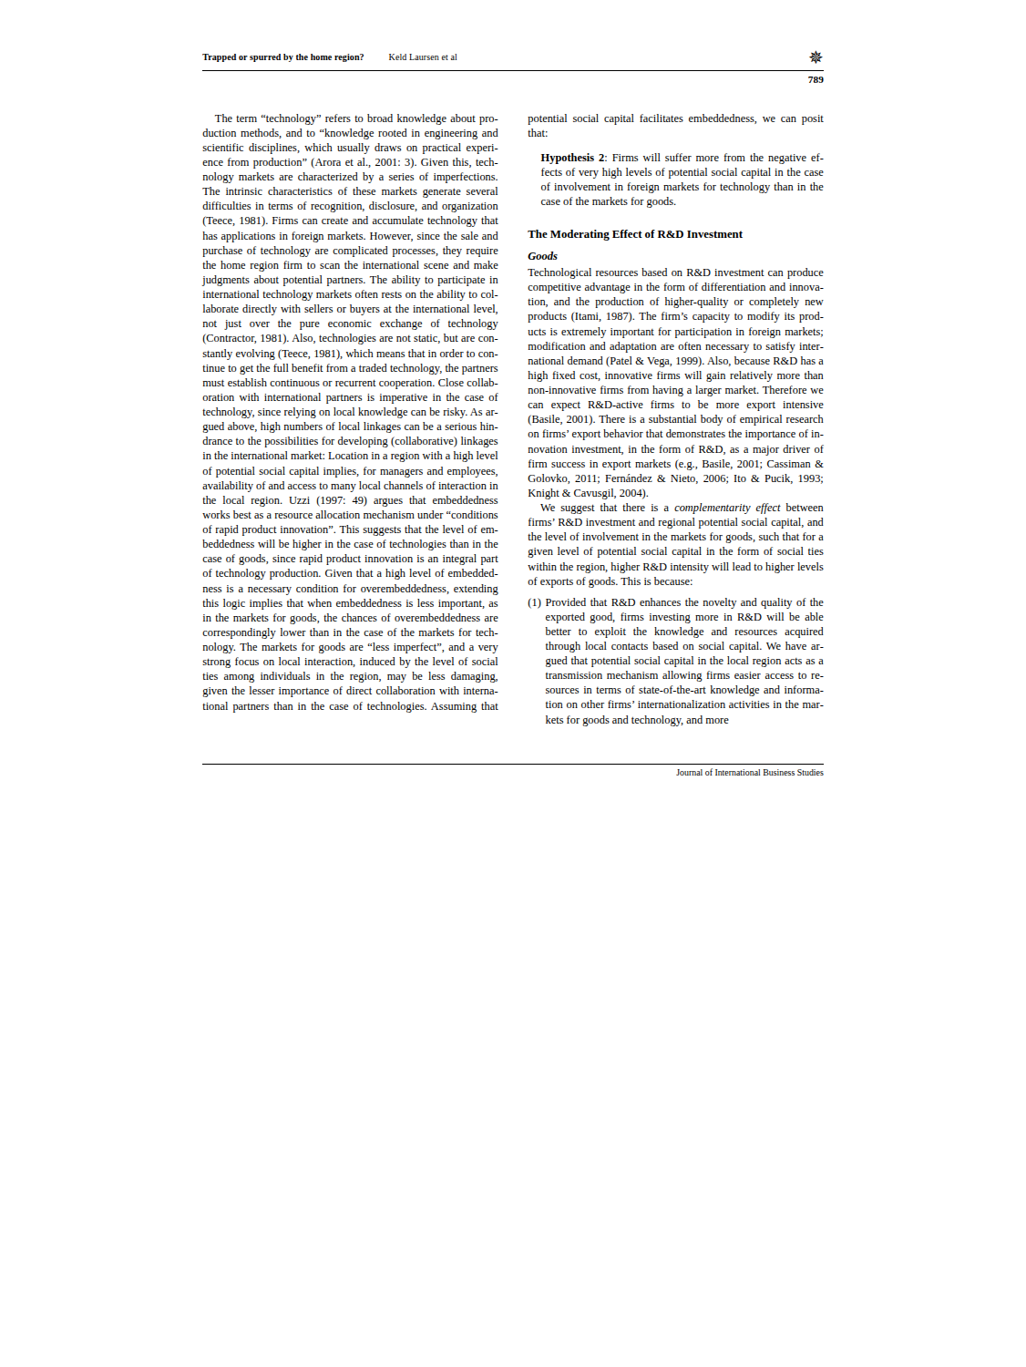Trapped or spurred by the home region? Keld Laursen et al ✵
789
The term “technology” refers to broad knowledge about production methods, and to “knowledge rooted in engineering and scientific disciplines, which usually draws on practical experience from production” (Arora et al., 2001: 3). Given this, technology markets are characterized by a series of imperfections. The intrinsic characteristics of these markets generate several difficulties in terms of recognition, disclosure, and organization (Teece, 1981). Firms can create and accumulate technology that has applications in foreign markets. However, since the sale and purchase of technology are complicated processes, they require the home region firm to scan the international scene and make judgments about potential partners. The ability to participate in international technology markets often rests on the ability to collaborate directly with sellers or buyers at the international level, not just over the pure economic exchange of technology (Contractor, 1981). Also, technologies are not static, but are constantly evolving (Teece, 1981), which means that in order to continue to get the full benefit from a traded technology, the partners must establish continuous or recurrent cooperation. Close collaboration with international partners is imperative in the case of technology, since relying on local knowledge can be risky. As argued above, high numbers of local linkages can be a serious hindrance to the possibilities for developing (collaborative) linkages in the international market: Location in a region with a high level of potential social capital implies, for managers and employees, availability of and access to many local channels of interaction in the local region. Uzzi (1997: 49) argues that embeddedness works best as a resource allocation mechanism under “conditions of rapid product innovation”. This suggests that the level of embeddedness will be higher in the case of technologies than in the case of goods, since rapid product innovation is an integral part of technology production. Given that a high level of embeddedness is a necessary condition for overembeddedness, extending this logic implies that when embeddedness is less important, as in the markets for goods, the chances of overembeddedness are correspondingly lower than in the case of the markets for technology. The markets for goods are “less imperfect”, and a very strong focus on local interaction, induced by the level of social ties among individuals in the region, may be less damaging, given the lesser importance of direct collaboration with international partners than in the case of technologies. Assuming that potential social capital facilitates embeddedness, we can posit that:
Hypothesis 2: Firms will suffer more from the negative effects of very high levels of potential social capital in the case of involvement in foreign markets for technology than in the case of the markets for goods.
The Moderating Effect of R&D Investment
Goods
Technological resources based on R&D investment can produce competitive advantage in the form of differentiation and innovation, and the production of higher-quality or completely new products (Itami, 1987). The firm’s capacity to modify its products is extremely important for participation in foreign markets; modification and adaptation are often necessary to satisfy international demand (Patel & Vega, 1999). Also, because R&D has a high fixed cost, innovative firms will gain relatively more than non-innovative firms from having a larger market. Therefore we can expect R&D-active firms to be more export intensive (Basile, 2001). There is a substantial body of empirical research on firms’ export behavior that demonstrates the importance of innovation investment, in the form of R&D, as a major driver of firm success in export markets (e.g., Basile, 2001; Cassiman & Golovko, 2011; Fernández & Nieto, 2006; Ito & Pucik, 1993; Knight & Cavusgil, 2004).
We suggest that there is a complementarity effect between firms’ R&D investment and regional potential social capital, and the level of involvement in the markets for goods, such that for a given level of potential social capital in the form of social ties within the region, higher R&D intensity will lead to higher levels of exports of goods. This is because:
(1) Provided that R&D enhances the novelty and quality of the exported good, firms investing more in R&D will be able better to exploit the knowledge and resources acquired through local contacts based on social capital. We have argued that potential social capital in the local region acts as a transmission mechanism allowing firms easier access to resources in terms of state-of-the-art knowledge and information on other firms’ internationalization activities in the markets for goods and technology, and more
Journal of International Business Studies